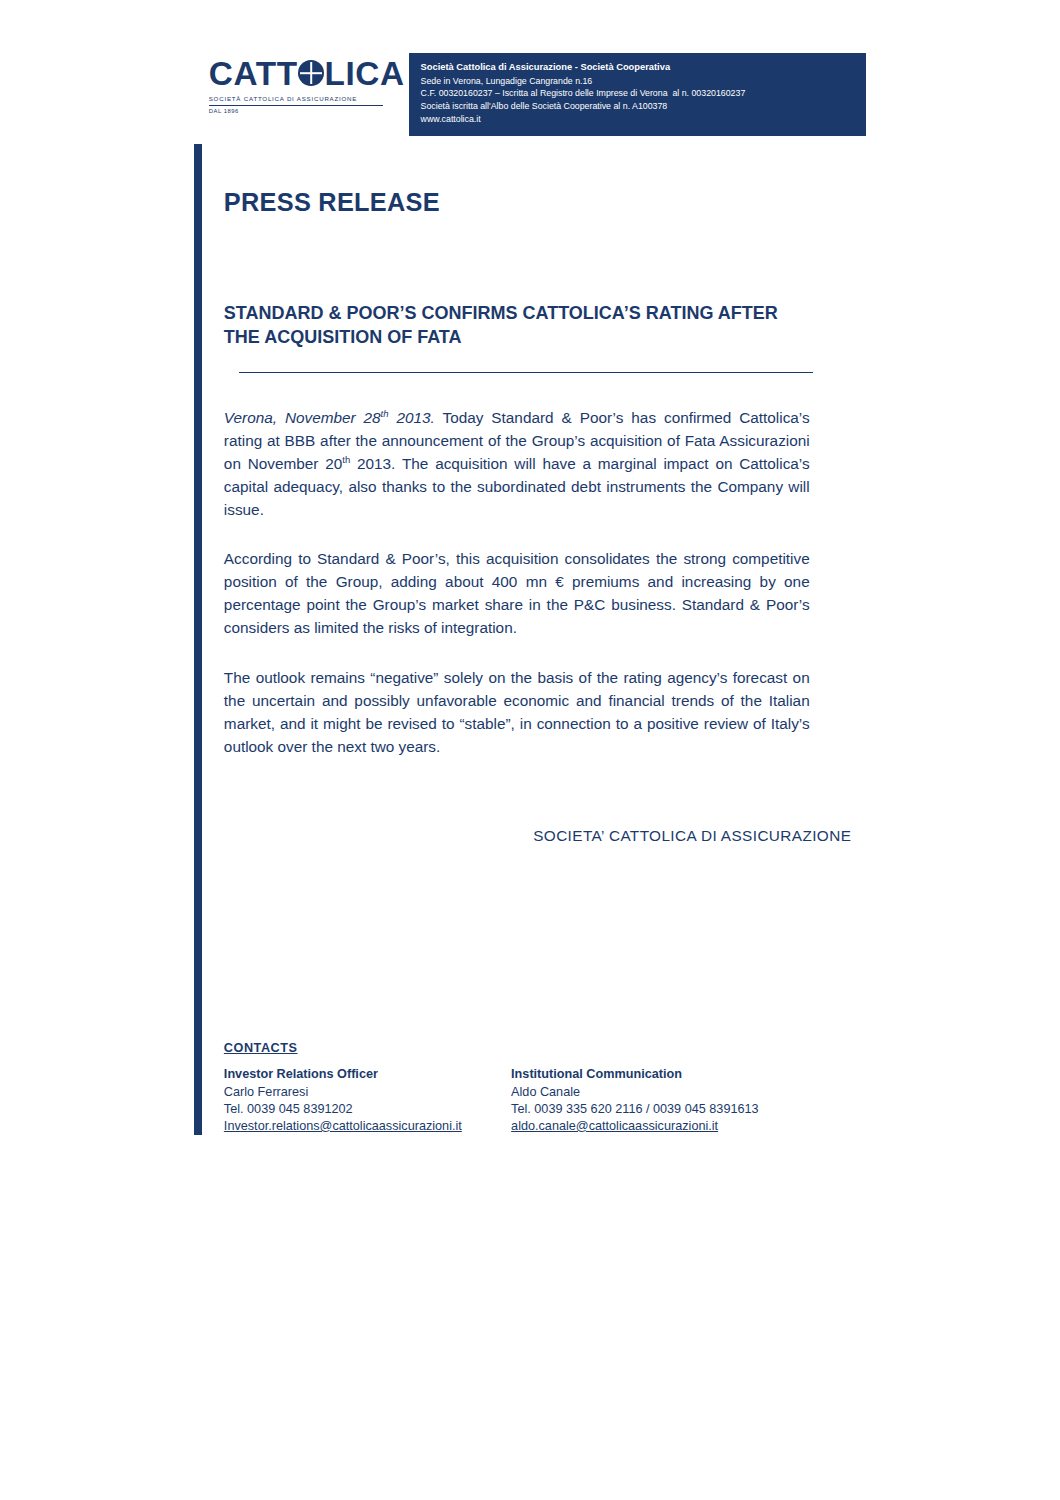CATT LICA
SOCIETÀ CATTOLICA DI ASSICURAZIONE
DAL 1896
Società Cattolica di Assicurazione - Società Cooperativa
Sede in Verona, Lungadige Cangrande n.16
C.F. 00320160237 – Iscritta al Registro delle Imprese di Verona al n. 00320160237
Società iscritta all'Albo delle Società Cooperative al n. A100378
www.cattolica.it
PRESS RELEASE
Standard & Poor’s confirms Cattolica’s rating after the acquisition of Fata
Verona, November 28th 2013. Today Standard & Poor’s has confirmed Cattolica’s rating at BBB after the announcement of the Group’s acquisition of Fata Assicurazioni on November 20th 2013. The acquisition will have a marginal impact on Cattolica’s capital adequacy, also thanks to the subordinated debt instruments the Company will issue.
According to Standard & Poor’s, this acquisition consolidates the strong competitive position of the Group, adding about 400 mn € premiums and increasing by one percentage point the Group’s market share in the P&C business. Standard & Poor’s considers as limited the risks of integration.
The outlook remains “negative” solely on the basis of the rating agency’s forecast on the uncertain and possibly unfavorable economic and financial trends of the Italian market, and it might be revised to “stable”, in connection to a positive review of Italy’s outlook over the next two years.
SOCIETA’ CATTOLICA DI ASSICURAZIONE
CONTACTS
| Investor Relations Officer Carlo Ferraresi Tel. 0039 045 8391202 Investor.relations@cattolicaassicurazioni.it | Institutional Communication Aldo Canale Tel. 0039 335 620 2116 / 0039 045 8391613 aldo.canale@cattolicaassicurazioni.it |